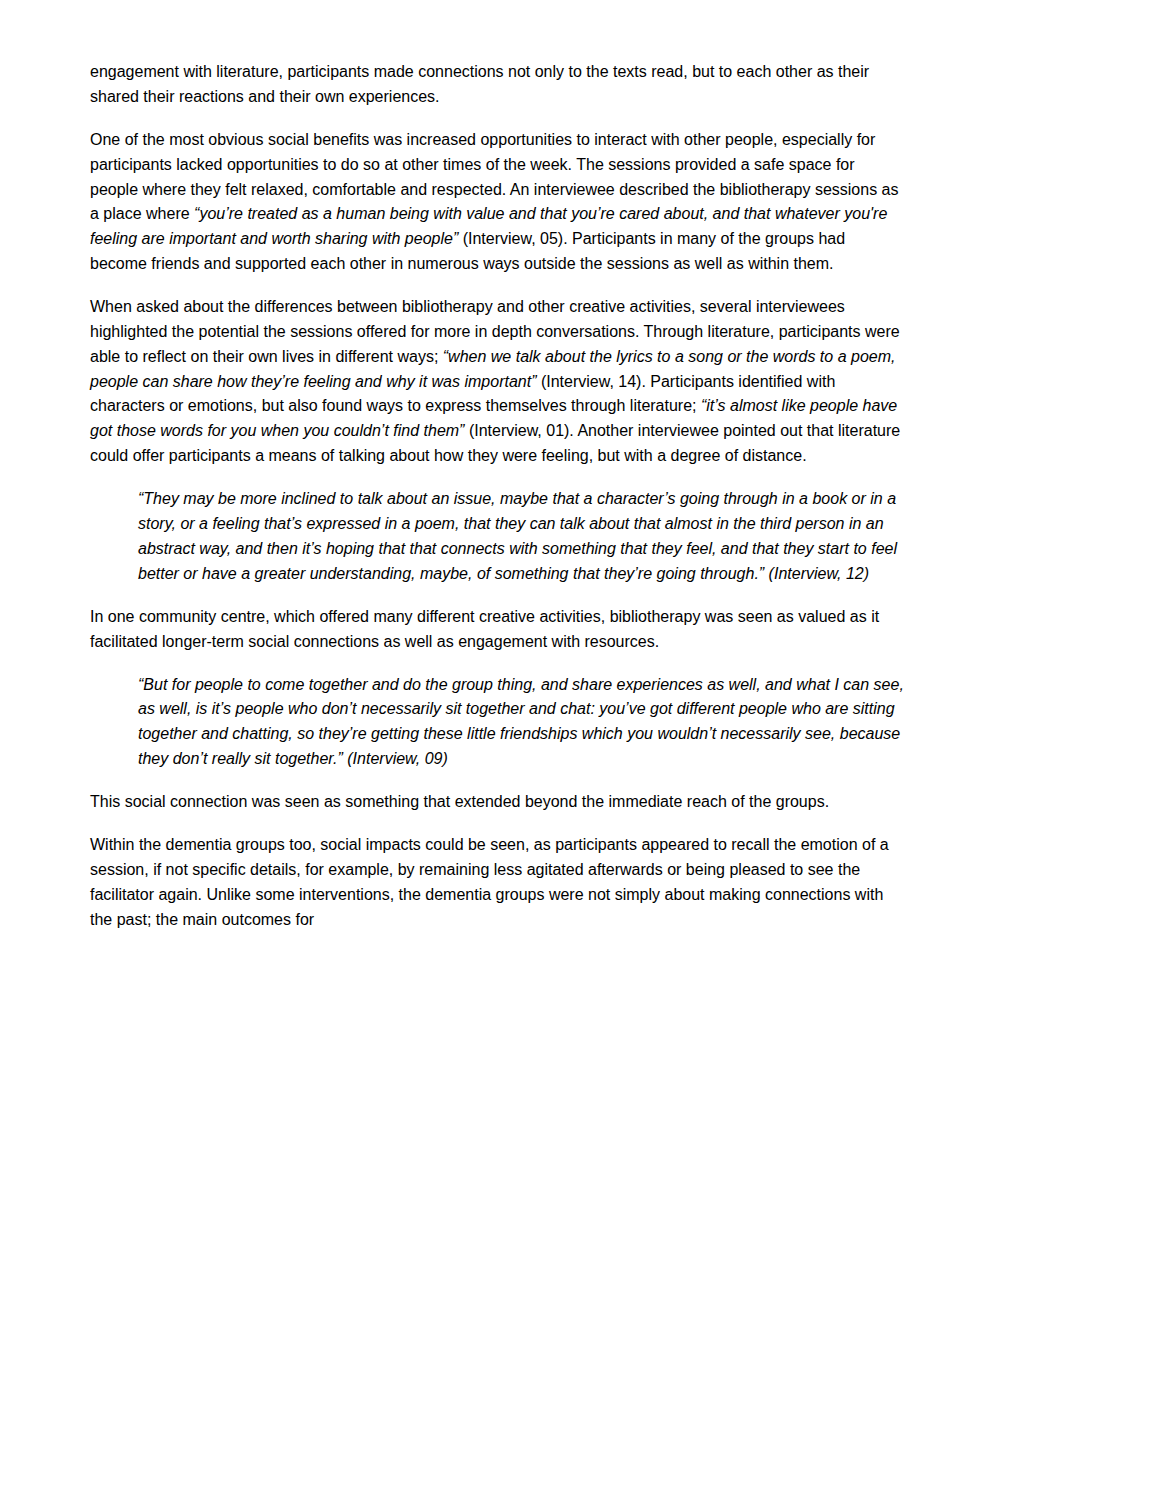engagement with literature, participants made connections not only to the texts read, but to each other as their shared their reactions and their own experiences.
One of the most obvious social benefits was increased opportunities to interact with other people, especially for participants lacked opportunities to do so at other times of the week. The sessions provided a safe space for people where they felt relaxed, comfortable and respected. An interviewee described the bibliotherapy sessions as a place where “you’re treated as a human being with value and that you’re cared about, and that whatever you're feeling are important and worth sharing with people” (Interview, 05). Participants in many of the groups had become friends and supported each other in numerous ways outside the sessions as well as within them.
When asked about the differences between bibliotherapy and other creative activities, several interviewees highlighted the potential the sessions offered for more in depth conversations. Through literature, participants were able to reflect on their own lives in different ways; “when we talk about the lyrics to a song or the words to a poem, people can share how they’re feeling and why it was important” (Interview, 14). Participants identified with characters or emotions, but also found ways to express themselves through literature; “it’s almost like people have got those words for you when you couldn’t find them” (Interview, 01). Another interviewee pointed out that literature could offer participants a means of talking about how they were feeling, but with a degree of distance.
“They may be more inclined to talk about an issue, maybe that a character’s going through in a book or in a story, or a feeling that’s expressed in a poem, that they can talk about that almost in the third person in an abstract way, and then it’s hoping that that connects with something that they feel, and that they start to feel better or have a greater understanding, maybe, of something that they’re going through.” (Interview, 12)
In one community centre, which offered many different creative activities, bibliotherapy was seen as valued as it facilitated longer-term social connections as well as engagement with resources.
“But for people to come together and do the group thing, and share experiences as well, and what I can see, as well, is it’s people who don’t necessarily sit together and chat: you’ve got different people who are sitting together and chatting, so they’re getting these little friendships which you wouldn’t necessarily see, because they don’t really sit together.” (Interview, 09)
This social connection was seen as something that extended beyond the immediate reach of the groups.
Within the dementia groups too, social impacts could be seen, as participants appeared to recall the emotion of a session, if not specific details, for example, by remaining less agitated afterwards or being pleased to see the facilitator again. Unlike some interventions, the dementia groups were not simply about making connections with the past; the main outcomes for